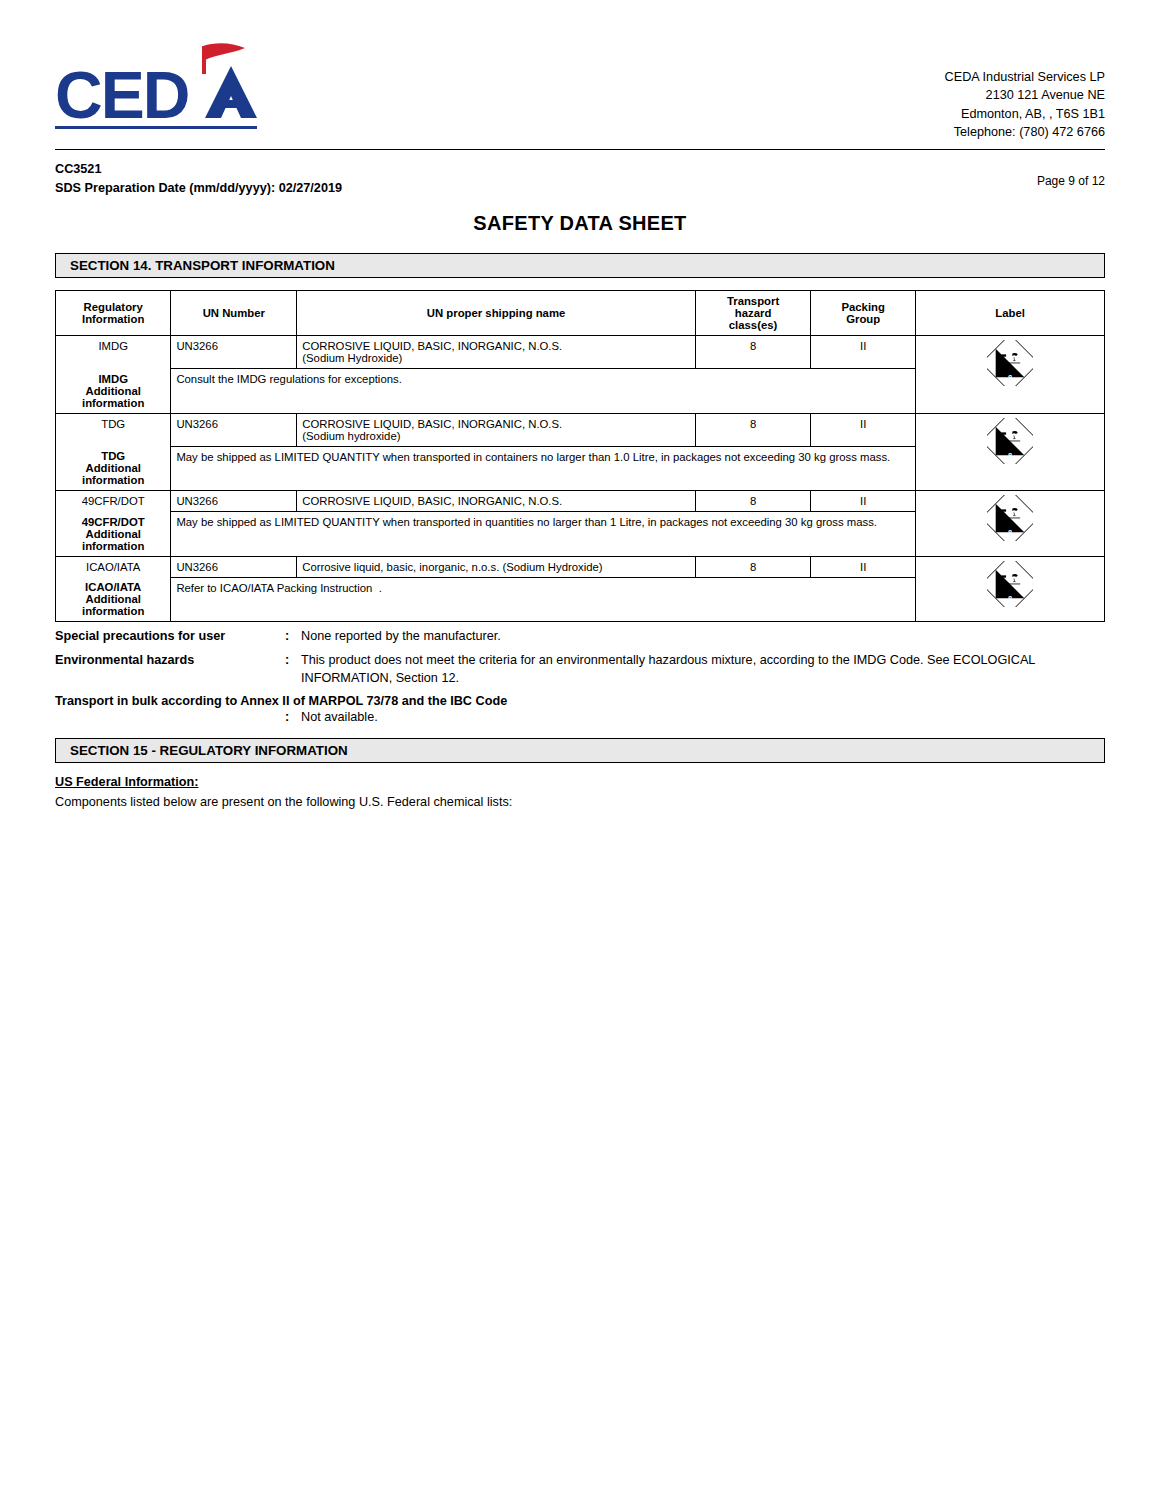CED
CEDA Industrial Services LP
2130 121 Avenue NE
Edmonton, AB, , T6S 1B1
Telephone: (780) 472 6766
CC3521
SDS Preparation Date (mm/dd/yyyy): 02/27/2019
Page 9 of 12
SAFETY DATA SHEET
SECTION 14. TRANSPORT INFORMATION
| Regulatory Information | UN Number | UN proper shipping name | Transport hazard class(es) | Packing Group | Label |
| --- | --- | --- | --- | --- | --- |
| IMDG | UN3266 | CORROSIVE LIQUID, BASIC, INORGANIC, N.O.S. (Sodium Hydroxide) | 8 | II | 8 |
| IMDG Additional information | Consult the IMDG regulations for exceptions. |
| TDG | UN3266 | CORROSIVE LIQUID, BASIC, INORGANIC, N.O.S. (Sodium hydroxide) | 8 | II | 8 |
| TDG Additional information | May be shipped as LIMITED QUANTITY when transported in containers no larger than 1.0 Litre, in packages not exceeding 30 kg gross mass. |
| 49CFR/DOT | UN3266 | CORROSIVE LIQUID, BASIC, INORGANIC, N.O.S. | 8 | II | 8 |
| 49CFR/DOT Additional information | May be shipped as LIMITED QUANTITY when transported in quantities no larger than 1 Litre, in packages not exceeding 30 kg gross mass. |
| ICAO/IATA | UN3266 | Corrosive liquid, basic, inorganic, n.o.s. (Sodium Hydroxide) | 8 | II | 8 |
| ICAO/IATA Additional information | Refer to ICAO/IATA Packing Instruction . |
Special precautions for user
:
None reported by the manufacturer.
Environmental hazards
:
This product does not meet the criteria for an environmentally hazardous mixture, according to the IMDG Code. See ECOLOGICAL INFORMATION, Section 12.
Transport in bulk according to Annex II of MARPOL 73/78 and the IBC Code
:
Not available.
SECTION 15 - REGULATORY INFORMATION
US Federal Information:
Components listed below are present on the following U.S. Federal chemical lists: